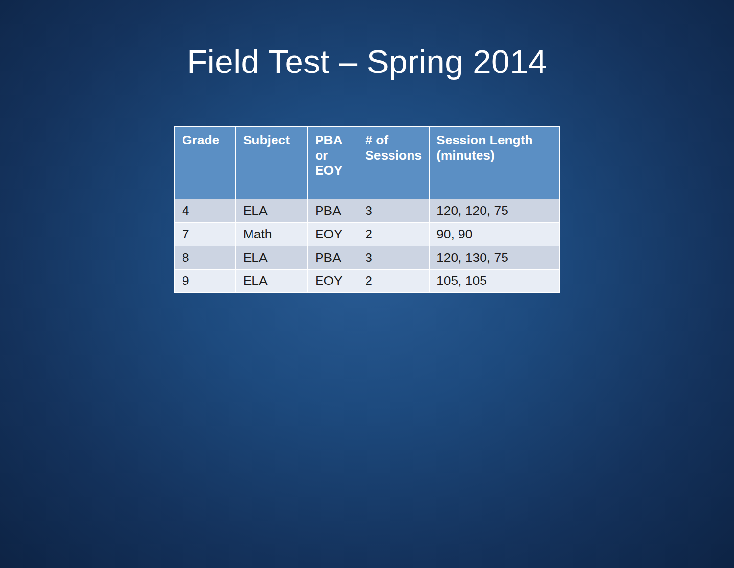Field Test – Spring 2014
| Grade | Subject | PBA or EOY | # of Sessions | Session Length (minutes) |
| --- | --- | --- | --- | --- |
| 4 | ELA | PBA | 3 | 120, 120, 75 |
| 7 | Math | EOY | 2 | 90, 90 |
| 8 | ELA | PBA | 3 | 120, 130, 75 |
| 9 | ELA | EOY | 2 | 105, 105 |